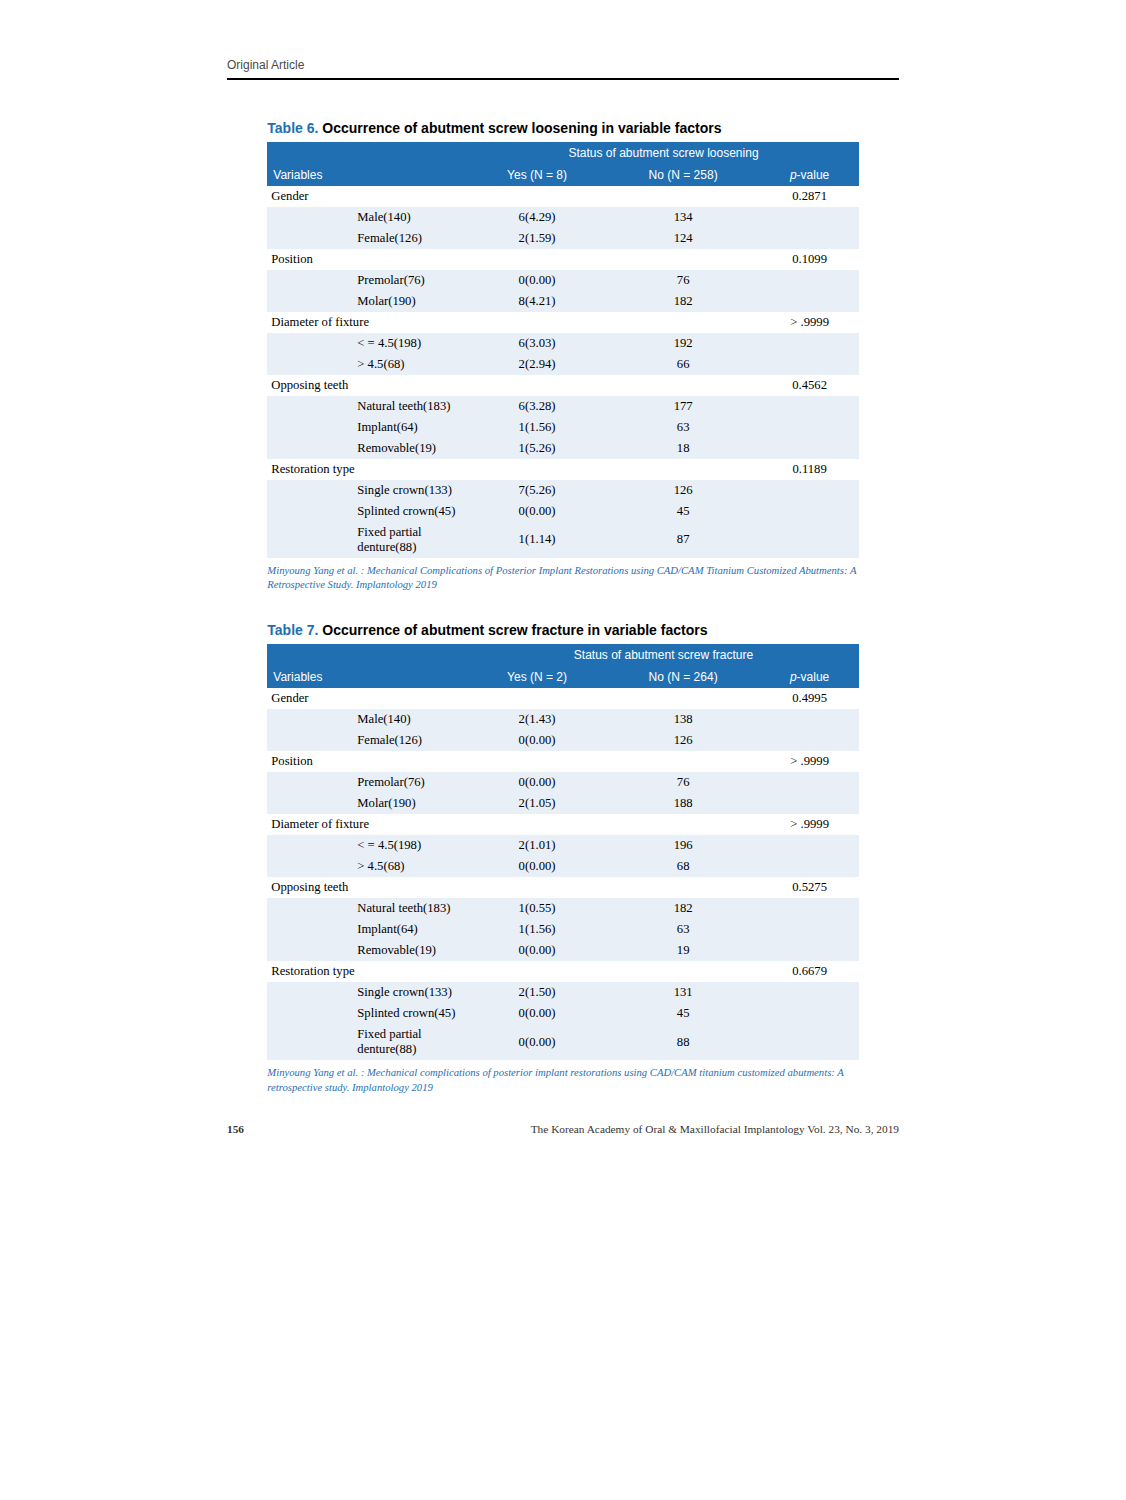Original Article
Table 6. Occurrence of abutment screw loosening in variable factors
| | Status of abutment screw loosening |
| --- | --- |
| Variables | Yes (N = 8) | No (N = 258) | p -value |
| Gender | | | 0.2871 |
| Male(140) | 6(4.29) | 134 | |
| Female(126) | 2(1.59) | 124 | |
| Position | | | 0.1099 |
| Premolar(76) | 0(0.00) | 76 | |
| Molar(190) | 8(4.21) | 182 | |
| Diameter of fixture | | | > .9999 |
| < = 4.5(198) | 6(3.03) | 192 | |
| > 4.5(68) | 2(2.94) | 66 | |
| Opposing teeth | | | 0.4562 |
| Natural teeth(183) | 6(3.28) | 177 | |
| Implant(64) | 1(1.56) | 63 | |
| Removable(19) | 1(5.26) | 18 | |
| Restoration type | | | 0.1189 |
| Single crown(133) | 7(5.26) | 126 | |
| Splinted crown(45) | 0(0.00) | 45 | |
| Fixed partial denture(88) | 1(1.14) | 87 | |
Minyoung Yang et al. : Mechanical Complications of Posterior Implant Restorations using CAD/CAM Titanium Customized Abutments: A Retrospective Study. Implantology 2019
Table 7. Occurrence of abutment screw fracture in variable factors
| | Status of abutment screw fracture |
| --- | --- |
| Variables | Yes (N = 2) | No (N = 264) | p -value |
| Gender | | | 0.4995 |
| Male(140) | 2(1.43) | 138 | |
| Female(126) | 0(0.00) | 126 | |
| Position | | | > .9999 |
| Premolar(76) | 0(0.00) | 76 | |
| Molar(190) | 2(1.05) | 188 | |
| Diameter of fixture | | | > .9999 |
| < = 4.5(198) | 2(1.01) | 196 | |
| > 4.5(68) | 0(0.00) | 68 | |
| Opposing teeth | | | 0.5275 |
| Natural teeth(183) | 1(0.55) | 182 | |
| Implant(64) | 1(1.56) | 63 | |
| Removable(19) | 0(0.00) | 19 | |
| Restoration type | | | 0.6679 |
| Single crown(133) | 2(1.50) | 131 | |
| Splinted crown(45) | 0(0.00) | 45 | |
| Fixed partial denture(88) | 0(0.00) | 88 | |
Minyoung Yang et al. : Mechanical complications of posterior implant restorations using CAD/CAM titanium customized abutments: A retrospective study. Implantology 2019
156
The Korean Academy of Oral & Maxillofacial Implantology Vol. 23, No. 3, 2019